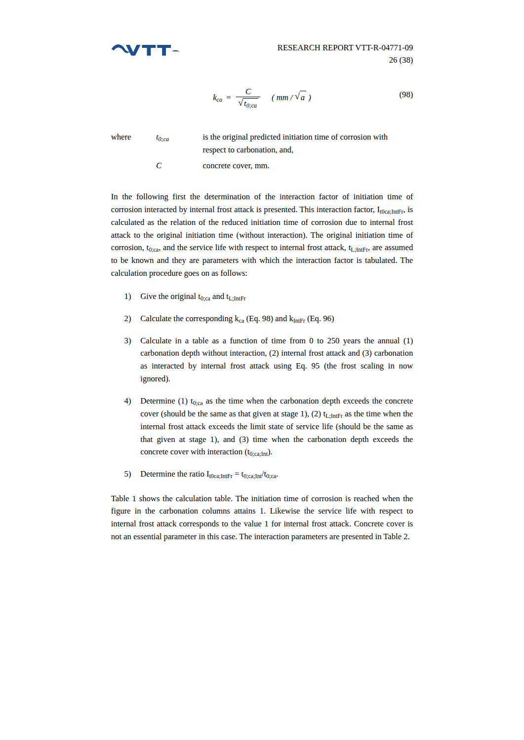RESEARCH REPORT VTT-R-04771-09
26 (38)
kca = C t0;ca ( mm / a )
(98)
| where | t 0;ca | is the original predicted initiation time of corrosion with respect to carbonation, and, |
| | C | concrete cover, mm. |
In the following first the determination of the interaction factor of initiation time of corrosion interacted by internal frost attack is presented. This interaction factor, It0ca;IntFr, is calculated as the relation of the reduced initiation time of corrosion due to internal frost attack to the original initiation time (without interaction). The original initiation time of corrosion, t0;ca, and the service life with respect to internal frost attack, tL;IntFr, are assumed to be known and they are parameters with which the interaction factor is tabulated. The calculation procedure goes on as follows:
Give the original t0;ca and tL;IntFr
Calculate the corresponding kca (Eq. 98) and kIntFr (Eq. 96)
Calculate in a table as a function of time from 0 to 250 years the annual (1) carbonation depth without interaction, (2) internal frost attack and (3) carbonation as interacted by internal frost attack using Eq. 95 (the frost scaling in now ignored).
Determine (1) t0;ca as the time when the carbonation depth exceeds the concrete cover (should be the same as that given at stage 1), (2) tL;IntFr as the time when the internal frost attack exceeds the limit state of service life (should be the same as that given at stage 1), and (3) time when the carbonation depth exceeds the concrete cover with interaction (t0;ca;Int).
Determine the ratio It0ca;IntFr = t0;ca;Int/t0;ca.
Table 1 shows the calculation table. The initiation time of corrosion is reached when the figure in the carbonation columns attains 1. Likewise the service life with respect to internal frost attack corresponds to the value 1 for internal frost attack. Concrete cover is not an essential parameter in this case. The interaction parameters are presented in Table 2.